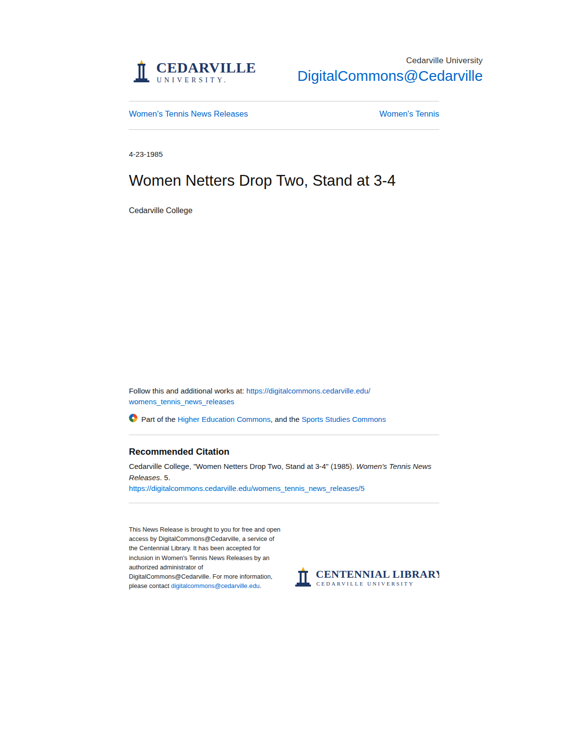CEDARVILLE UNIVERSITY.
Cedarville University
DigitalCommons@Cedarville
Women's Tennis News Releases Women's Tennis
4-23-1985
Women Netters Drop Two, Stand at 3-4
Cedarville College
Follow this and additional works at: https://digitalcommons.cedarville.edu/womens_tennis_news_releases
Part of the Higher Education Commons, and the Sports Studies Commons
Recommended Citation
Cedarville College, "Women Netters Drop Two, Stand at 3-4" (1985). Women's Tennis News Releases. 5.
https://digitalcommons.cedarville.edu/womens_tennis_news_releases/5
This News Release is brought to you for free and open access by DigitalCommons@Cedarville, a service of the Centennial Library. It has been accepted for inclusion in Women's Tennis News Releases by an authorized administrator of DigitalCommons@Cedarville. For more information, please contact digitalcommons@cedarville.edu.
CENTENNIAL LIBRARY CEDARVILLE UNIVERSITY